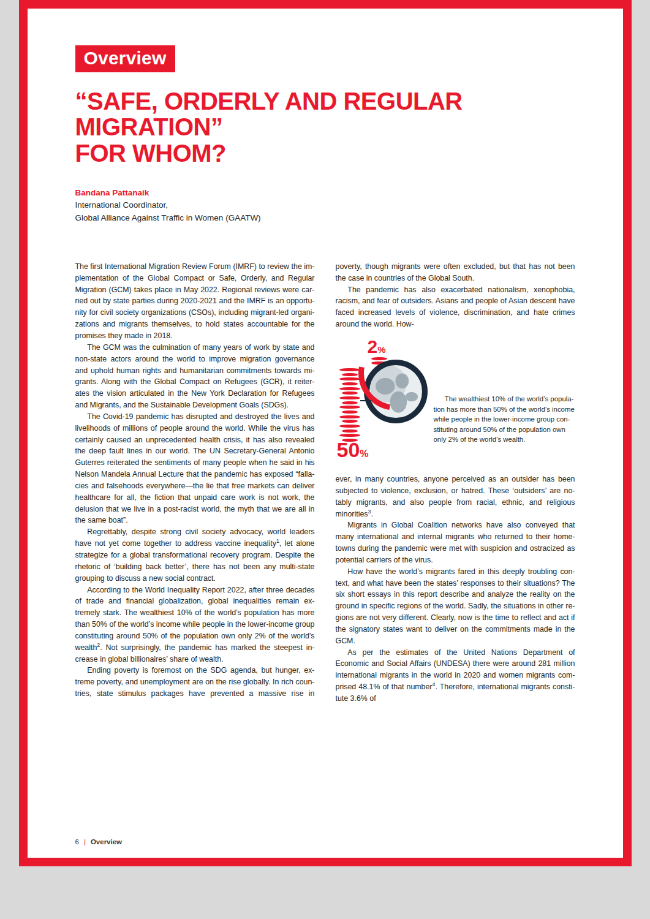Overview
“Safe, Orderly and Regular Migration”
for Whom?
Bandana Pattanaik
International Coordinator,
Global Alliance Against Traffic in Women (GAATW)
The first International Migration Review Forum (IMRF) to review the implementation of the Global Compact or Safe, Orderly, and Regular Migration (GCM) takes place in May 2022. Regional reviews were carried out by state parties during 2020-2021 and the IMRF is an opportunity for civil society organizations (CSOs), including migrant-led organizations and migrants themselves, to hold states accountable for the promises they made in 2018.
The GCM was the culmination of many years of work by state and non-state actors around the world to improve migration governance and uphold human rights and humanitarian commitments towards migrants. Along with the Global Compact on Refugees (GCR), it reiterates the vision articulated in the New York Declaration for Refugees and Migrants, and the Sustainable Development Goals (SDGs).
The Covid-19 pandemic has disrupted and destroyed the lives and livelihoods of millions of people around the world. While the virus has certainly caused an unprecedented health crisis, it has also revealed the deep fault lines in our world. The UN Secretary-General Antonio Guterres reiterated the sentiments of many people when he said in his Nelson Mandela Annual Lecture that the pandemic has exposed “fallacies and falsehoods everywhere—the lie that free markets can deliver healthcare for all, the fiction that unpaid care work is not work, the delusion that we live in a post-racist world, the myth that we are all in the same boat”.
Regrettably, despite strong civil society advocacy, world leaders have not yet come together to address vaccine inequality1, let alone strategize for a global transformational recovery program. Despite the rhetoric of ‘building back better’, there has not been any multi-state grouping to discuss a new social contract.
According to the World Inequality Report 2022, after three decades of trade and financial globalization, global inequalities remain extremely stark. The wealthiest 10% of the world’s population has more than 50% of the world’s income while people in the lower-income group constituting around 50% of the population own only 2% of the world’s wealth2. Not surprisingly, the pandemic has marked the steepest increase in global billionaires’ share of wealth.
Ending poverty is foremost on the SDG agenda, but hunger, extreme poverty, and unemployment are on the rise globally. In rich countries, state stimulus packages have prevented a massive rise in poverty, though migrants were often excluded, but that has not been the case in countries of the Global South.
The pandemic has also exacerbated nationalism, xenophobia, racism, and fear of outsiders. Asians and people of Asian descent have faced increased levels of violence, discrimination, and hate crimes around the world. How-
2%
50%
The wealthiest 10% of the world’s population has more than 50% of the world’s income while people in the lower-income group constituting around 50% of the population own only 2% of the world’s wealth.
ever, in many countries, anyone perceived as an outsider has been subjected to violence, exclusion, or hatred. These ‘outsiders’ are notably migrants, and also people from racial, ethnic, and religious minorities3.
Migrants in Global Coalition networks have also conveyed that many international and internal migrants who returned to their hometowns during the pandemic were met with suspicion and ostracized as potential carriers of the virus.
How have the world’s migrants fared in this deeply troubling context, and what have been the states’ responses to their situations? The six short essays in this report describe and analyze the reality on the ground in specific regions of the world. Sadly, the situations in other regions are not very different. Clearly, now is the time to reflect and act if the signatory states want to deliver on the commitments made in the GCM.
As per the estimates of the United Nations Department of Economic and Social Affairs (UNDESA) there were around 281 million international migrants in the world in 2020 and women migrants comprised 48.1% of that number4. Therefore, international migrants constitute 3.6% of
6|Overview